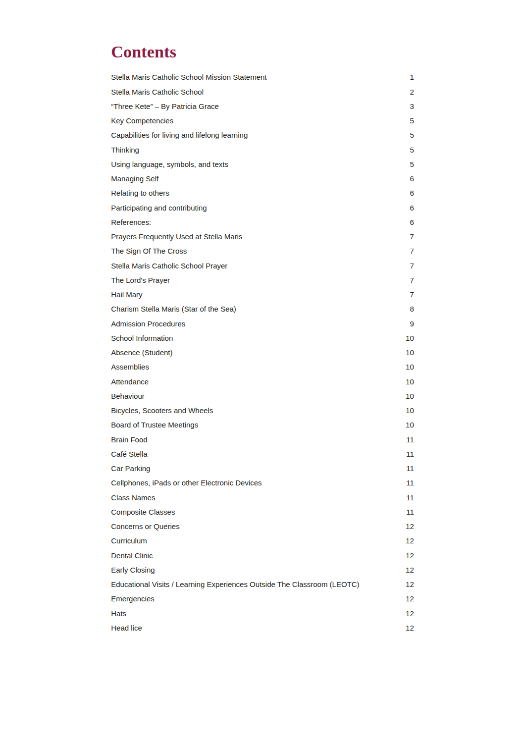Contents
Stella Maris Catholic School Mission Statement 1
Stella Maris Catholic School 2
“Three Kete” – By Patricia Grace 3
Key Competencies 5
Capabilities for living and lifelong learning 5
Thinking 5
Using language, symbols, and texts 5
Managing Self 6
Relating to others 6
Participating and contributing 6
References: 6
Prayers Frequently Used at Stella Maris 7
The Sign Of The Cross 7
Stella Maris Catholic School Prayer 7
The Lord's Prayer 7
Hail Mary 7
Charism Stella Maris (Star of the Sea) 8
Admission Procedures 9
School Information 10
Absence (Student) 10
Assemblies 10
Attendance 10
Behaviour 10
Bicycles, Scooters and Wheels 10
Board of Trustee Meetings 10
Brain Food 11
Café Stella 11
Car Parking 11
Cellphones, iPads or other Electronic Devices 11
Class Names 11
Composite Classes 11
Concerns or Queries 12
Curriculum 12
Dental Clinic 12
Early Closing 12
Educational Visits / Learning Experiences Outside The Classroom (LEOTC) 12
Emergencies 12
Hats 12
Head lice 12